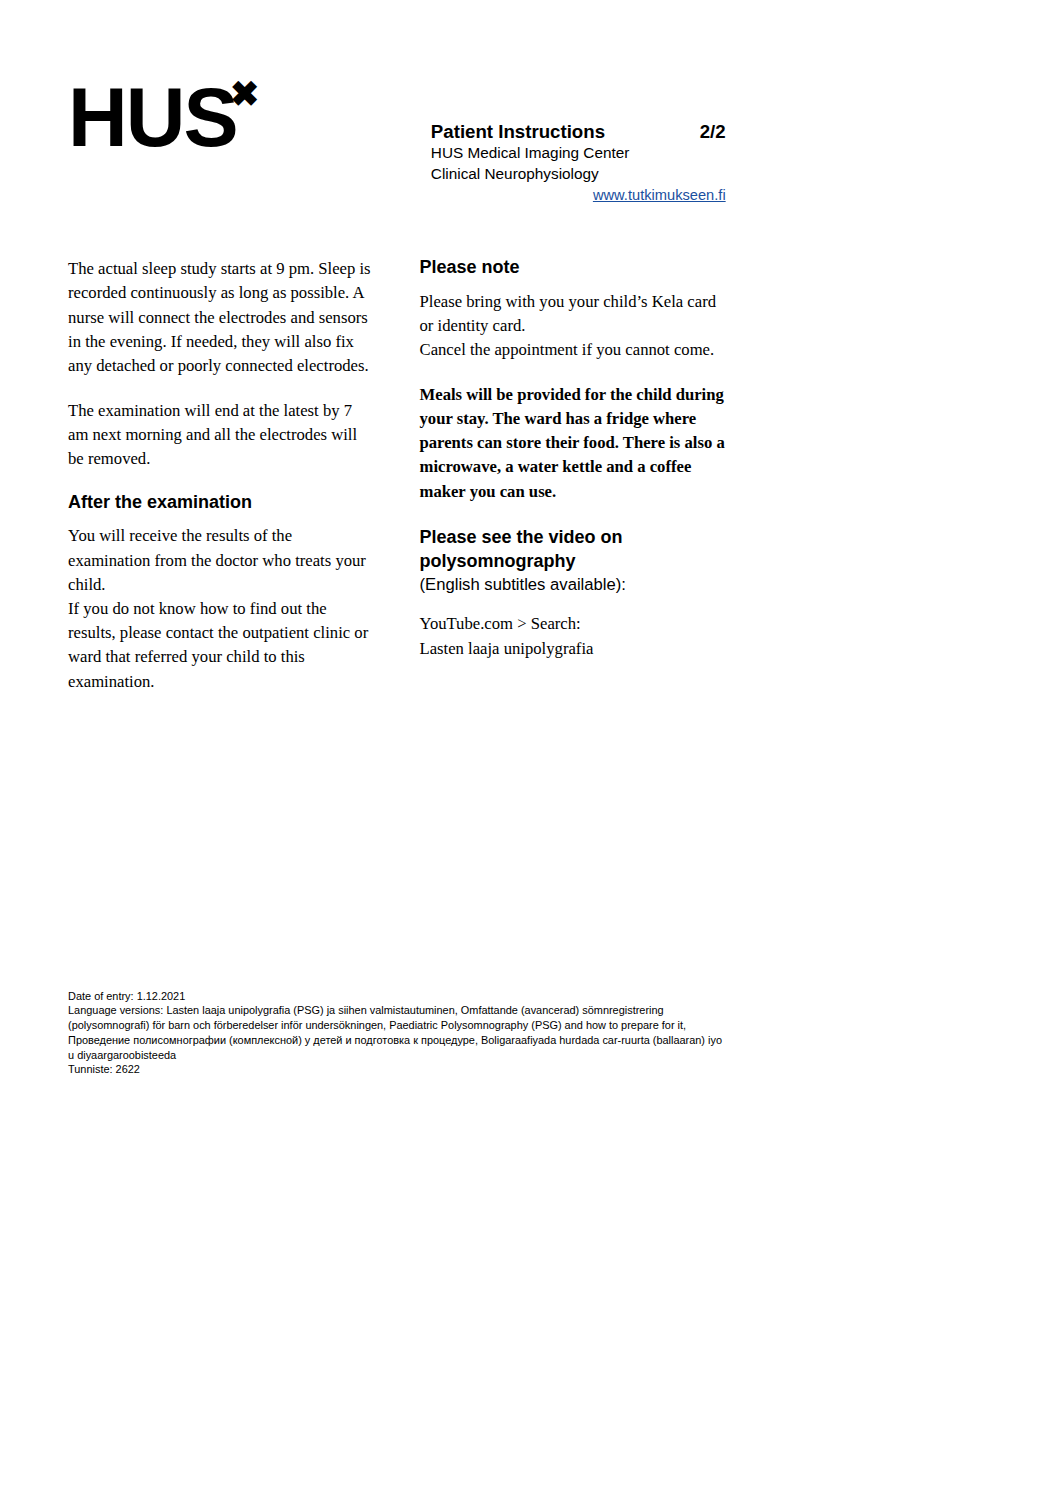HUS✖
Patient Instructions 2/2
HUS Medical Imaging Center
Clinical Neurophysiology
www.tutkimukseen.fi
The actual sleep study starts at 9 pm. Sleep is recorded continuously as long as possible. A nurse will connect the electrodes and sensors in the evening. If needed, they will also fix any detached or poorly connected electrodes.
The examination will end at the latest by 7 am next morning and all the electrodes will be removed.
After the examination
You will receive the results of the examination from the doctor who treats your child.
If you do not know how to find out the results, please contact the outpatient clinic or ward that referred your child to this examination.
Please note
Please bring with you your child’s Kela card or identity card.
Cancel the appointment if you cannot come.
Meals will be provided for the child during your stay. The ward has a fridge where parents can store their food. There is also a microwave, a water kettle and a coffee maker you can use.
Please see the video on polysomnography
(English subtitles available):
YouTube.com > Search:
Lasten laaja unipolygrafia
Date of entry: 1.12.2021
Language versions: Lasten laaja unipolygrafia (PSG) ja siihen valmistautuminen, Omfattande (avancerad) sömnregistrering (polysomnografi) för barn och förberedelser inför undersökningen, Paediatric Polysomnography (PSG) and how to prepare for it, Проведение полисомнографии (комплексной) у детей и подготовка к процедуре, Boligaraafiyada hurdada car-ruurta (ballaaran) iyo u diyaargaroobisteeda
Tunniste: 2622